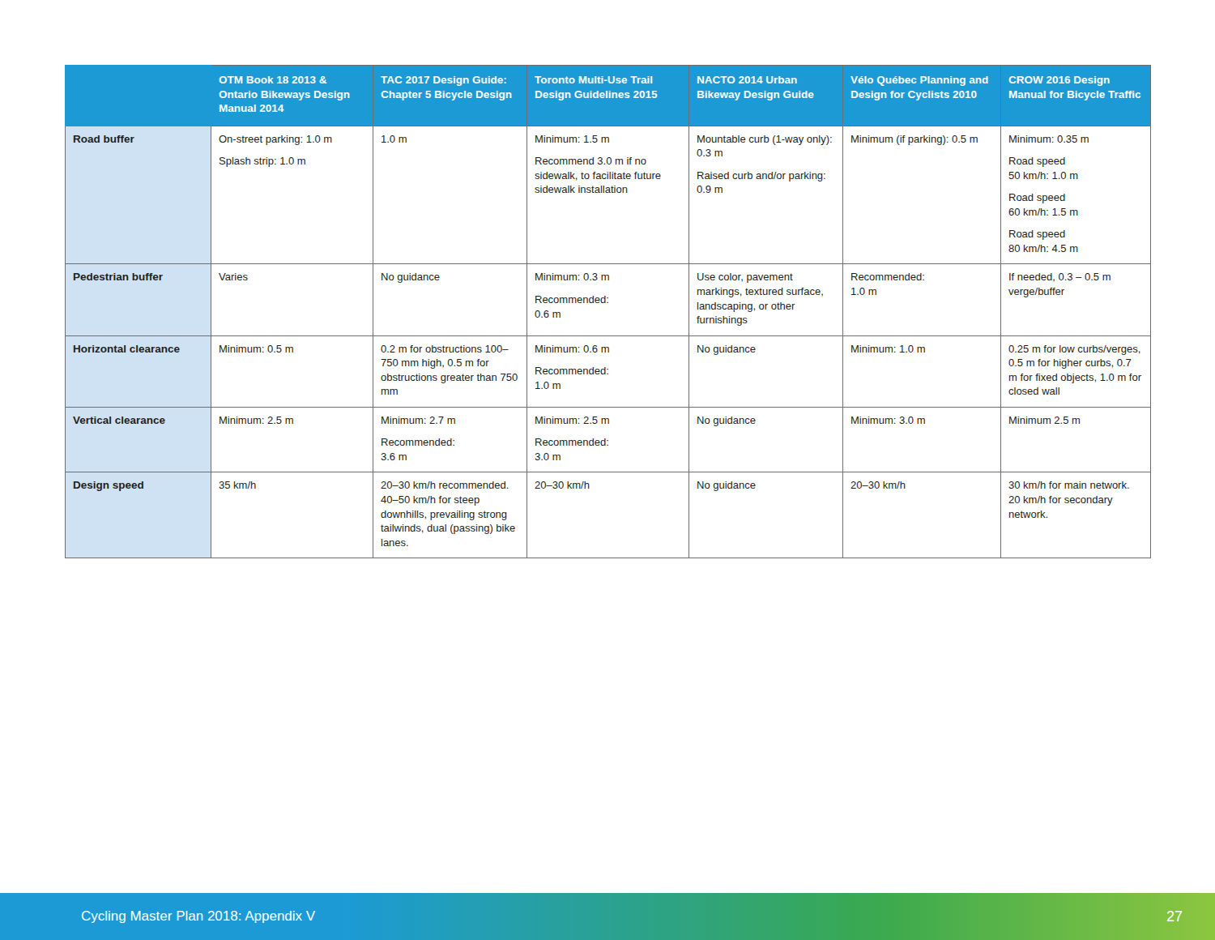| | OTM Book 18 2013 & Ontario Bikeways Design Manual 2014 | TAC 2017 Design Guide: Chapter 5 Bicycle Design | Toronto Multi-Use Trail Design Guidelines 2015 | NACTO 2014 Urban Bikeway Design Guide | Vélo Québec Planning and Design for Cyclists 2010 | CROW 2016 Design Manual for Bicycle Traffic |
| --- | --- | --- | --- | --- | --- | --- |
| Road buffer | On-street parking: 1.0 m Splash strip: 1.0 m | 1.0 m | Minimum: 1.5 m Recommend 3.0 m if no sidewalk, to facilitate future sidewalk installation | Mountable curb (1-way only): 0.3 m Raised curb and/or parking: 0.9 m | Minimum (if parking): 0.5 m | Minimum: 0.35 m Road speed 50 km/h: 1.0 m Road speed 60 km/h: 1.5 m Road speed 80 km/h: 4.5 m |
| Pedestrian buffer | Varies | No guidance | Minimum: 0.3 m Recommended: 0.6 m | Use color, pavement markings, textured surface, landscaping, or other furnishings | Recommended: 1.0 m | If needed, 0.3 – 0.5 m verge/buffer |
| Horizontal clearance | Minimum: 0.5 m | 0.2 m for obstructions 100–750 mm high, 0.5 m for obstructions greater than 750 mm | Minimum: 0.6 m Recommended: 1.0 m | No guidance | Minimum: 1.0 m | 0.25 m for low curbs/verges, 0.5 m for higher curbs, 0.7 m for fixed objects, 1.0 m for closed wall |
| Vertical clearance | Minimum: 2.5 m | Minimum: 2.7 m Recommended: 3.6 m | Minimum: 2.5 m Recommended: 3.0 m | No guidance | Minimum: 3.0 m | Minimum 2.5 m |
| Design speed | 35 km/h | 20–30 km/h recommended. 40–50 km/h for steep downhills, prevailing strong tailwinds, dual (passing) bike lanes. | 20–30 km/h | No guidance | 20–30 km/h | 30 km/h for main network. 20 km/h for secondary network. |
Cycling Master Plan 2018: Appendix V 27